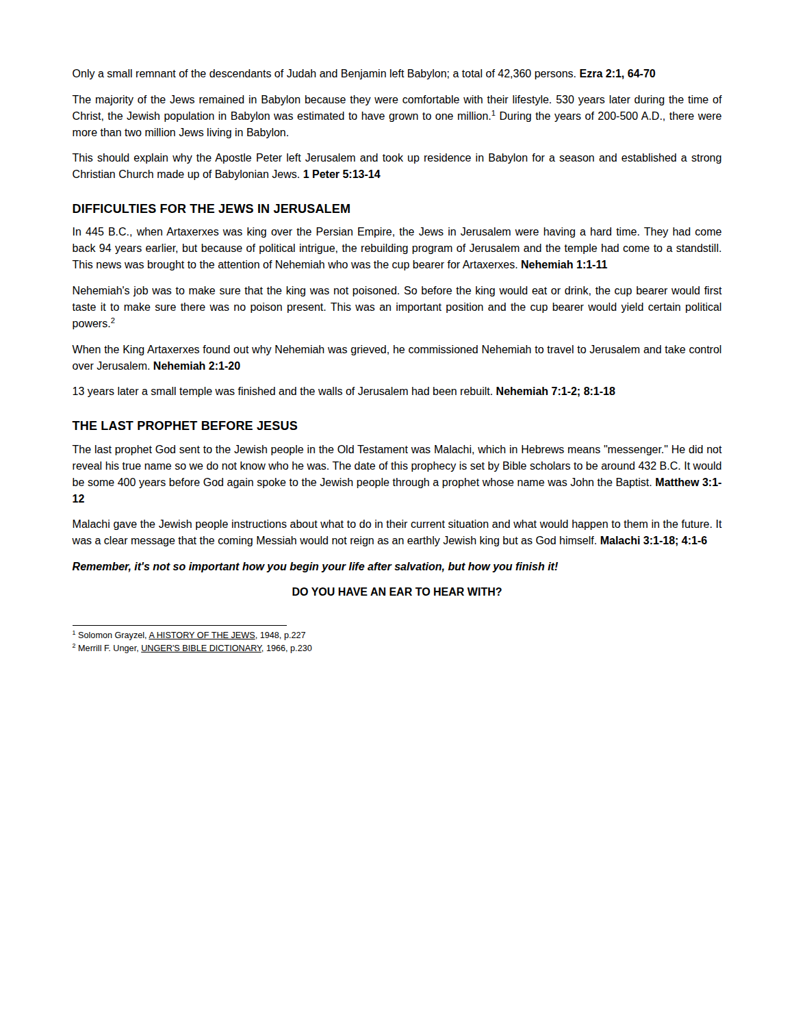Only a small remnant of the descendants of Judah and Benjamin left Babylon; a total of 42,360 persons. Ezra 2:1, 64-70
The majority of the Jews remained in Babylon because they were comfortable with their lifestyle. 530 years later during the time of Christ, the Jewish population in Babylon was estimated to have grown to one million.1 During the years of 200-500 A.D., there were more than two million Jews living in Babylon.
This should explain why the Apostle Peter left Jerusalem and took up residence in Babylon for a season and established a strong Christian Church made up of Babylonian Jews. 1 Peter 5:13-14
DIFFICULTIES FOR THE JEWS IN JERUSALEM
In 445 B.C., when Artaxerxes was king over the Persian Empire, the Jews in Jerusalem were having a hard time. They had come back 94 years earlier, but because of political intrigue, the rebuilding program of Jerusalem and the temple had come to a standstill. This news was brought to the attention of Nehemiah who was the cup bearer for Artaxerxes. Nehemiah 1:1-11
Nehemiah's job was to make sure that the king was not poisoned. So before the king would eat or drink, the cup bearer would first taste it to make sure there was no poison present. This was an important position and the cup bearer would yield certain political powers.2
When the King Artaxerxes found out why Nehemiah was grieved, he commissioned Nehemiah to travel to Jerusalem and take control over Jerusalem. Nehemiah 2:1-20
13 years later a small temple was finished and the walls of Jerusalem had been rebuilt. Nehemiah 7:1-2; 8:1-18
THE LAST PROPHET BEFORE JESUS
The last prophet God sent to the Jewish people in the Old Testament was Malachi, which in Hebrews means "messenger." He did not reveal his true name so we do not know who he was. The date of this prophecy is set by Bible scholars to be around 432 B.C. It would be some 400 years before God again spoke to the Jewish people through a prophet whose name was John the Baptist. Matthew 3:1-12
Malachi gave the Jewish people instructions about what to do in their current situation and what would happen to them in the future. It was a clear message that the coming Messiah would not reign as an earthly Jewish king but as God himself. Malachi 3:1-18; 4:1-6
Remember, it's not so important how you begin your life after salvation, but how you finish it!
DO YOU HAVE AN EAR TO HEAR WITH?
1 Solomon Grayzel, A HISTORY OF THE JEWS, 1948, p.227
2 Merrill F. Unger, UNGER'S BIBLE DICTIONARY, 1966, p.230